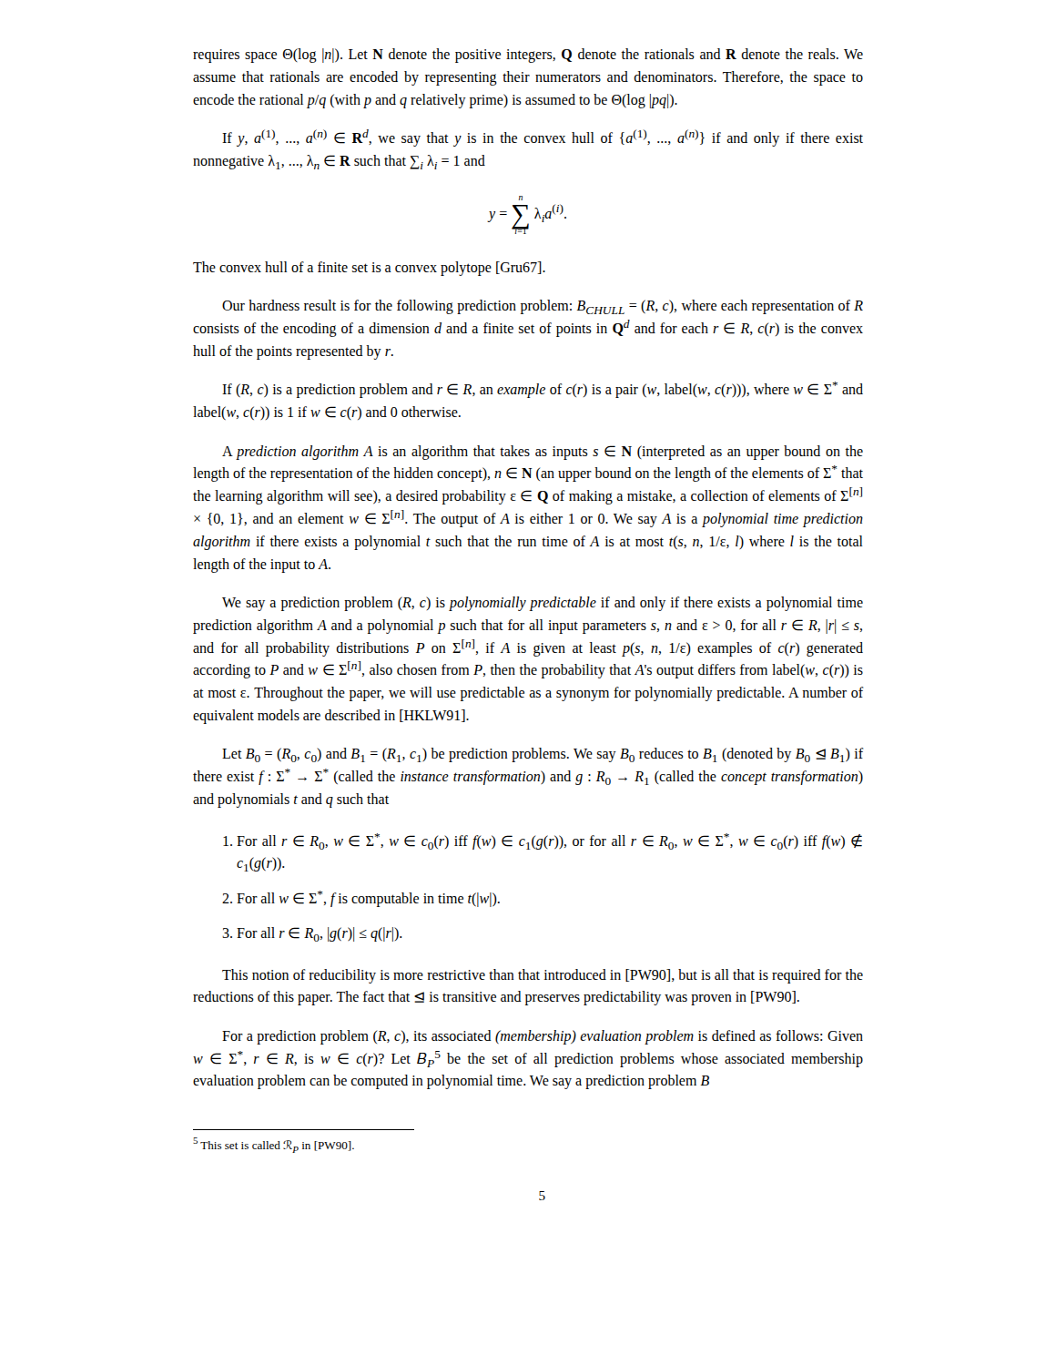requires space Θ(log |n|). Let N denote the positive integers, Q denote the rationals and R denote the reals. We assume that rationals are encoded by representing their numerators and denominators. Therefore, the space to encode the rational p/q (with p and q relatively prime) is assumed to be Θ(log |pq|).
If y, a(1), ..., a(n) ∈ Rd, we say that y is in the convex hull of {a(1), ..., a(n)} if and only if there exist nonnegative λ1, ..., λn ∈ R such that ∑i λi = 1 and
y = n ∑ i=1 λia(i).
The convex hull of a finite set is a convex polytope [Gru67].
Our hardness result is for the following prediction problem: BCHULL = (R, c), where each representation of R consists of the encoding of a dimension d and a finite set of points in Qd and for each r ∈ R, c(r) is the convex hull of the points represented by r.
If (R, c) is a prediction problem and r ∈ R, an example of c(r) is a pair (w, label(w, c(r))), where w ∈ Σ* and label(w, c(r)) is 1 if w ∈ c(r) and 0 otherwise.
A prediction algorithm A is an algorithm that takes as inputs s ∈ N (interpreted as an upper bound on the length of the representation of the hidden concept), n ∈ N (an upper bound on the length of the elements of Σ* that the learning algorithm will see), a desired probability ε ∈ Q of making a mistake, a collection of elements of Σ[n] × {0, 1}, and an element w ∈ Σ[n]. The output of A is either 1 or 0. We say A is a polynomial time prediction algorithm if there exists a polynomial t such that the run time of A is at most t(s, n, 1/ε, l) where l is the total length of the input to A.
We say a prediction problem (R, c) is polynomially predictable if and only if there exists a polynomial time prediction algorithm A and a polynomial p such that for all input parameters s, n and ε > 0, for all r ∈ R, |r| ≤ s, and for all probability distributions P on Σ[n], if A is given at least p(s, n, 1/ε) examples of c(r) generated according to P and w ∈ Σ[n], also chosen from P, then the probability that A's output differs from label(w, c(r)) is at most ε. Throughout the paper, we will use predictable as a synonym for polynomially predictable. A number of equivalent models are described in [HKLW91].
Let B0 = (R0, c0) and B1 = (R1, c1) be prediction problems. We say B0 reduces to B1 (denoted by B0 ⊴ B1) if there exist f : Σ* → Σ* (called the instance transformation) and g : R0 → R1 (called the concept transformation) and polynomials t and q such that
For all r ∈ R0, w ∈ Σ*, w ∈ c0(r) iff f(w) ∈ c1(g(r)), or for all r ∈ R0, w ∈ Σ*, w ∈ c0(r) iff f(w) ∉ c1(g(r)).
For all w ∈ Σ*, f is computable in time t(|w|).
For all r ∈ R0, |g(r)| ≤ q(|r|).
This notion of reducibility is more restrictive than that introduced in [PW90], but is all that is required for the reductions of this paper. The fact that ⊴ is transitive and preserves predictability was proven in [PW90].
For a prediction problem (R, c), its associated (membership) evaluation problem is defined as follows: Given w ∈ Σ*, r ∈ R, is w ∈ c(r)? Let 𝐵P5 be the set of all prediction problems whose associated membership evaluation problem can be computed in polynomial time. We say a prediction problem B
5This set is called ℛP in [PW90].
5